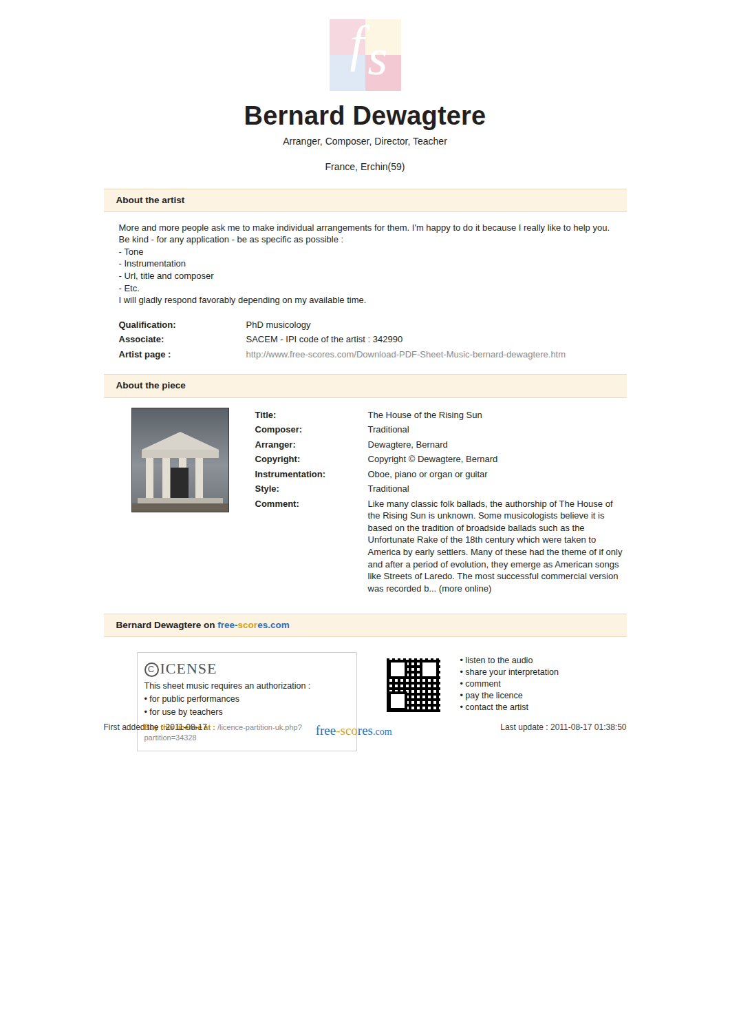f s
Bernard Dewagtere
Arranger, Composer, Director, Teacher
France, Erchin(59)
About the artist
More and more people ask me to make individual arrangements for them. I'm happy to do it because I really like to help you.
Be kind - for any application - be as specific as possible :
- Tone
- Instrumentation
- Url, title and composer
- Etc.
I will gladly respond favorably depending on my available time.
| Qualification: | PhD musicology |
| Associate: | SACEM - IPI code of the artist : 342990 |
| Artist page : | http://www.free-scores.com/Download-PDF-Sheet-Music-bernard-dewagtere.htm |
About the piece
| Title: | The House of the Rising Sun |
| Composer: | Traditional |
| Arranger: | Dewagtere, Bernard |
| Copyright: | Copyright © Dewagtere, Bernard |
| Instrumentation: | Oboe, piano or organ or guitar |
| Style: | Traditional |
| Comment: | Like many classic folk ballads, the authorship of The House of the Rising Sun is unknown. Some musicologists believe it is based on the tradition of broadside ballads such as the Unfortunate Rake of the 18th century which were taken to America by early settlers. Many of these had the theme of if only and after a period of evolution, they emerge as American songs like Streets of Laredo. The most successful commercial version was recorded b... (more online) |
Bernard Dewagtere on free-sc ores.com
CICENSE
This sheet music requires an authorization :
• for public performances
• for use by teachers
Buy this license at : /licence-partition-uk.php?partition=34328
listen to the audio
share your interpretation
comment
pay the licence
contact the artist
First added the : 2011-08-17
Last update : 2011-08-17 01:38:50
free-sco res.com